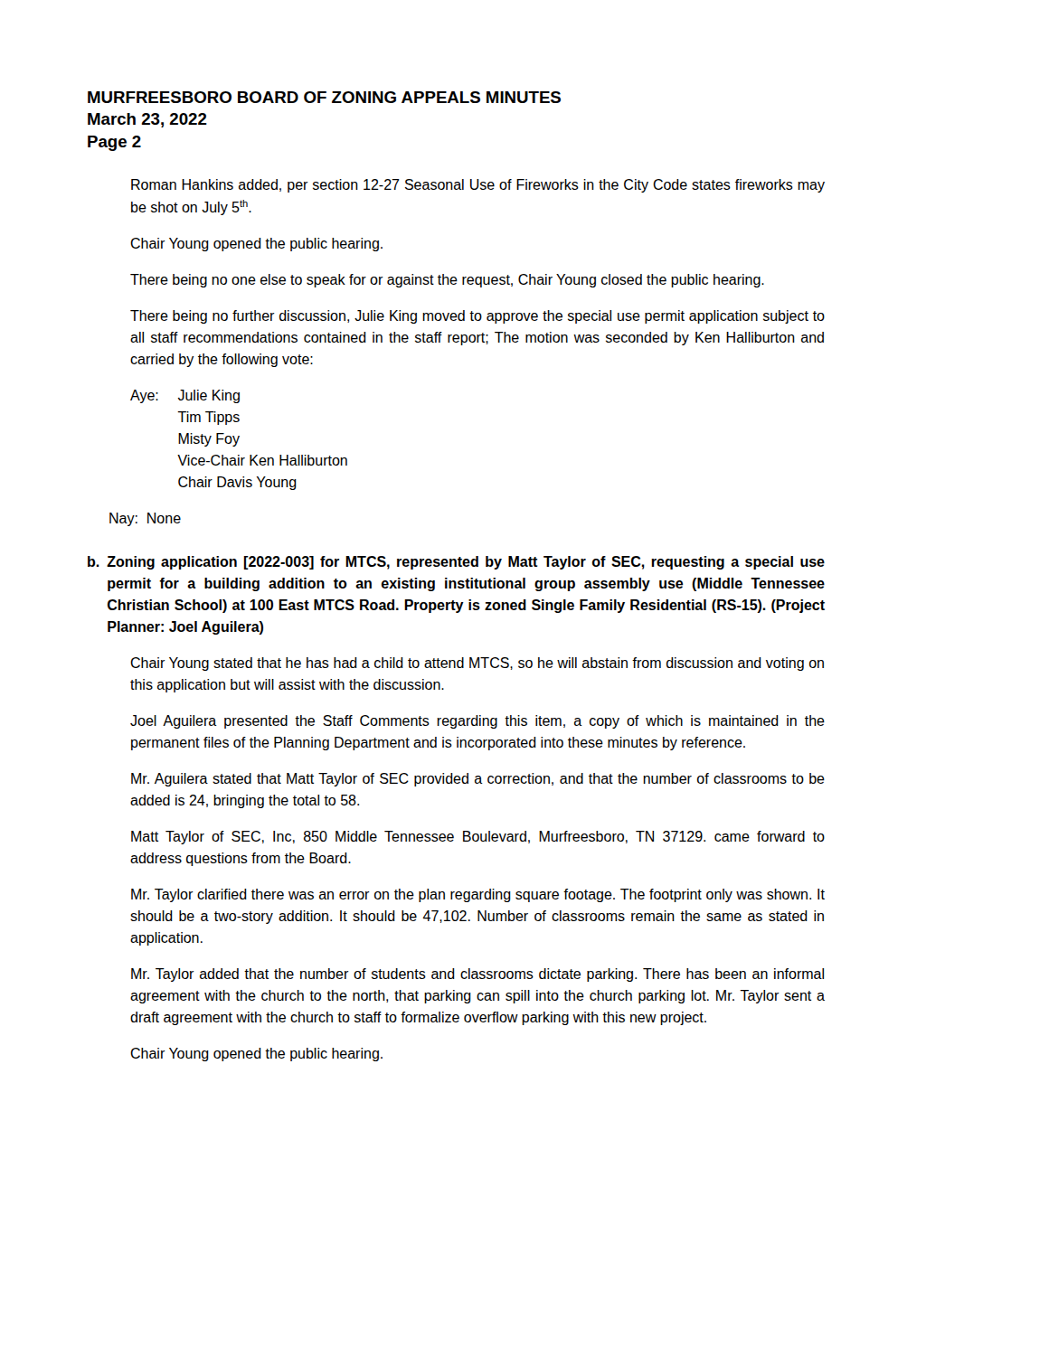MURFREESBORO BOARD OF ZONING APPEALS MINUTES
March 23, 2022
Page 2
Roman Hankins added, per section 12-27 Seasonal Use of Fireworks in the City Code states fireworks may be shot on July 5th.
Chair Young opened the public hearing.
There being no one else to speak for or against the request, Chair Young closed the public hearing.
There being no further discussion, Julie King moved to approve the special use permit application subject to all staff recommendations contained in the staff report; The motion was seconded by Ken Halliburton and carried by the following vote:
Aye:
Julie King
Tim Tipps
Misty Foy
Vice-Chair Ken Halliburton
Chair Davis Young
Nay: None
b. Zoning application [2022-003] for MTCS, represented by Matt Taylor of SEC, requesting a special use permit for a building addition to an existing institutional group assembly use (Middle Tennessee Christian School) at 100 East MTCS Road. Property is zoned Single Family Residential (RS-15). (Project Planner: Joel Aguilera)
Chair Young stated that he has had a child to attend MTCS, so he will abstain from discussion and voting on this application but will assist with the discussion.
Joel Aguilera presented the Staff Comments regarding this item, a copy of which is maintained in the permanent files of the Planning Department and is incorporated into these minutes by reference.
Mr. Aguilera stated that Matt Taylor of SEC provided a correction, and that the number of classrooms to be added is 24, bringing the total to 58.
Matt Taylor of SEC, Inc, 850 Middle Tennessee Boulevard, Murfreesboro, TN 37129. came forward to address questions from the Board.
Mr. Taylor clarified there was an error on the plan regarding square footage. The footprint only was shown. It should be a two-story addition. It should be 47,102. Number of classrooms remain the same as stated in application.
Mr. Taylor added that the number of students and classrooms dictate parking. There has been an informal agreement with the church to the north, that parking can spill into the church parking lot. Mr. Taylor sent a draft agreement with the church to staff to formalize overflow parking with this new project.
Chair Young opened the public hearing.